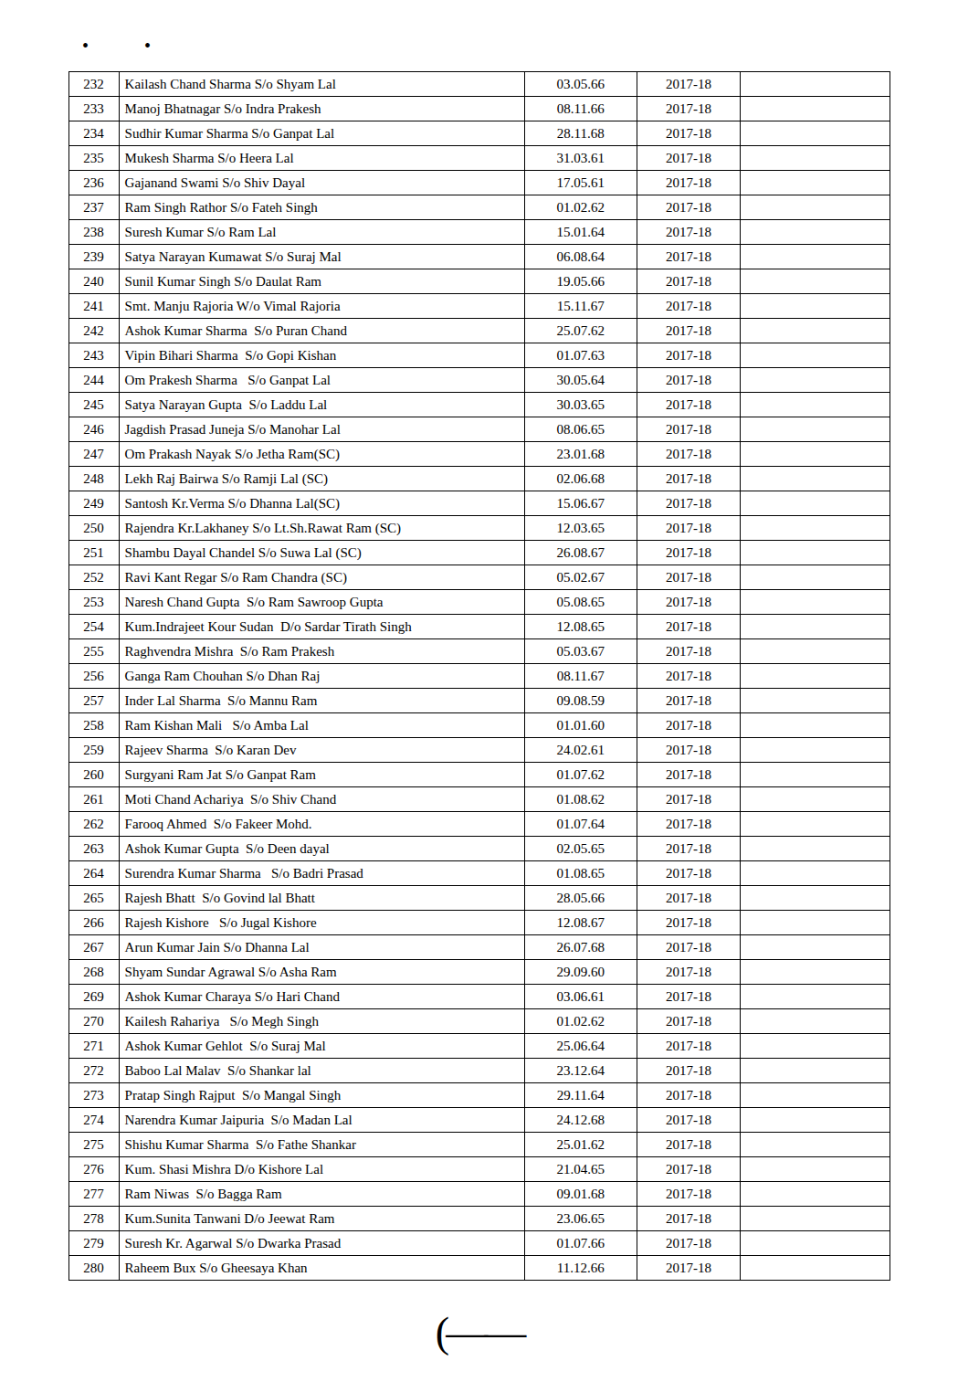• •
| 232 | Kailash Chand Sharma S/o Shyam Lal | 03.05.66 | 2017-18 | |
| 233 | Manoj Bhatnagar S/o Indra Prakesh | 08.11.66 | 2017-18 | |
| 234 | Sudhir Kumar Sharma S/o Ganpat Lal | 28.11.68 | 2017-18 | |
| 235 | Mukesh Sharma S/o Heera Lal | 31.03.61 | 2017-18 | |
| 236 | Gajanand Swami S/o Shiv Dayal | 17.05.61 | 2017-18 | |
| 237 | Ram Singh Rathor S/o Fateh Singh | 01.02.62 | 2017-18 | |
| 238 | Suresh Kumar S/o Ram Lal | 15.01.64 | 2017-18 | |
| 239 | Satya Narayan Kumawat S/o Suraj Mal | 06.08.64 | 2017-18 | |
| 240 | Sunil Kumar Singh S/o Daulat Ram | 19.05.66 | 2017-18 | |
| 241 | Smt. Manju Rajoria W/o Vimal Rajoria | 15.11.67 | 2017-18 | |
| 242 | Ashok Kumar Sharma S/o Puran Chand | 25.07.62 | 2017-18 | |
| 243 | Vipin Bihari Sharma S/o Gopi Kishan | 01.07.63 | 2017-18 | |
| 244 | Om Prakesh Sharma S/o Ganpat Lal | 30.05.64 | 2017-18 | |
| 245 | Satya Narayan Gupta S/o Laddu Lal | 30.03.65 | 2017-18 | |
| 246 | Jagdish Prasad Juneja S/o Manohar Lal | 08.06.65 | 2017-18 | |
| 247 | Om Prakash Nayak S/o Jetha Ram(SC) | 23.01.68 | 2017-18 | |
| 248 | Lekh Raj Bairwa S/o Ramji Lal (SC) | 02.06.68 | 2017-18 | |
| 249 | Santosh Kr.Verma S/o Dhanna Lal(SC) | 15.06.67 | 2017-18 | |
| 250 | Rajendra Kr.Lakhaney S/o Lt.Sh.Rawat Ram (SC) | 12.03.65 | 2017-18 | |
| 251 | Shambu Dayal Chandel S/o Suwa Lal (SC) | 26.08.67 | 2017-18 | |
| 252 | Ravi Kant Regar S/o Ram Chandra (SC) | 05.02.67 | 2017-18 | |
| 253 | Naresh Chand Gupta S/o Ram Sawroop Gupta | 05.08.65 | 2017-18 | |
| 254 | Kum.Indrajeet Kour Sudan D/o Sardar Tirath Singh | 12.08.65 | 2017-18 | |
| 255 | Raghvendra Mishra S/o Ram Prakesh | 05.03.67 | 2017-18 | |
| 256 | Ganga Ram Chouhan S/o Dhan Raj | 08.11.67 | 2017-18 | |
| 257 | Inder Lal Sharma S/o Mannu Ram | 09.08.59 | 2017-18 | |
| 258 | Ram Kishan Mali S/o Amba Lal | 01.01.60 | 2017-18 | |
| 259 | Rajeev Sharma S/o Karan Dev | 24.02.61 | 2017-18 | |
| 260 | Surgyani Ram Jat S/o Ganpat Ram | 01.07.62 | 2017-18 | |
| 261 | Moti Chand Achariya S/o Shiv Chand | 01.08.62 | 2017-18 | |
| 262 | Farooq Ahmed S/o Fakeer Mohd. | 01.07.64 | 2017-18 | |
| 263 | Ashok Kumar Gupta S/o Deen dayal | 02.05.65 | 2017-18 | |
| 264 | Surendra Kumar Sharma S/o Badri Prasad | 01.08.65 | 2017-18 | |
| 265 | Rajesh Bhatt S/o Govind lal Bhatt | 28.05.66 | 2017-18 | |
| 266 | Rajesh Kishore S/o Jugal Kishore | 12.08.67 | 2017-18 | |
| 267 | Arun Kumar Jain S/o Dhanna Lal | 26.07.68 | 2017-18 | |
| 268 | Shyam Sundar Agrawal S/o Asha Ram | 29.09.60 | 2017-18 | |
| 269 | Ashok Kumar Charaya S/o Hari Chand | 03.06.61 | 2017-18 | |
| 270 | Kailesh Rahariya S/o Megh Singh | 01.02.62 | 2017-18 | |
| 271 | Ashok Kumar Gehlot S/o Suraj Mal | 25.06.64 | 2017-18 | |
| 272 | Baboo Lal Malav S/o Shankar lal | 23.12.64 | 2017-18 | |
| 273 | Pratap Singh Rajput S/o Mangal Singh | 29.11.64 | 2017-18 | |
| 274 | Narendra Kumar Jaipuria S/o Madan Lal | 24.12.68 | 2017-18 | |
| 275 | Shishu Kumar Sharma S/o Fathe Shankar | 25.01.62 | 2017-18 | |
| 276 | Kum. Shasi Mishra D/o Kishore Lal | 21.04.65 | 2017-18 | |
| 277 | Ram Niwas S/o Bagga Ram | 09.01.68 | 2017-18 | |
| 278 | Kum.Sunita Tanwani D/o Jeewat Ram | 23.06.65 | 2017-18 | |
| 279 | Suresh Kr. Agarwal S/o Dwarka Prasad | 01.07.66 | 2017-18 | |
| 280 | Raheem Bux S/o Gheesaya Khan | 11.12.66 | 2017-18 | |
(——